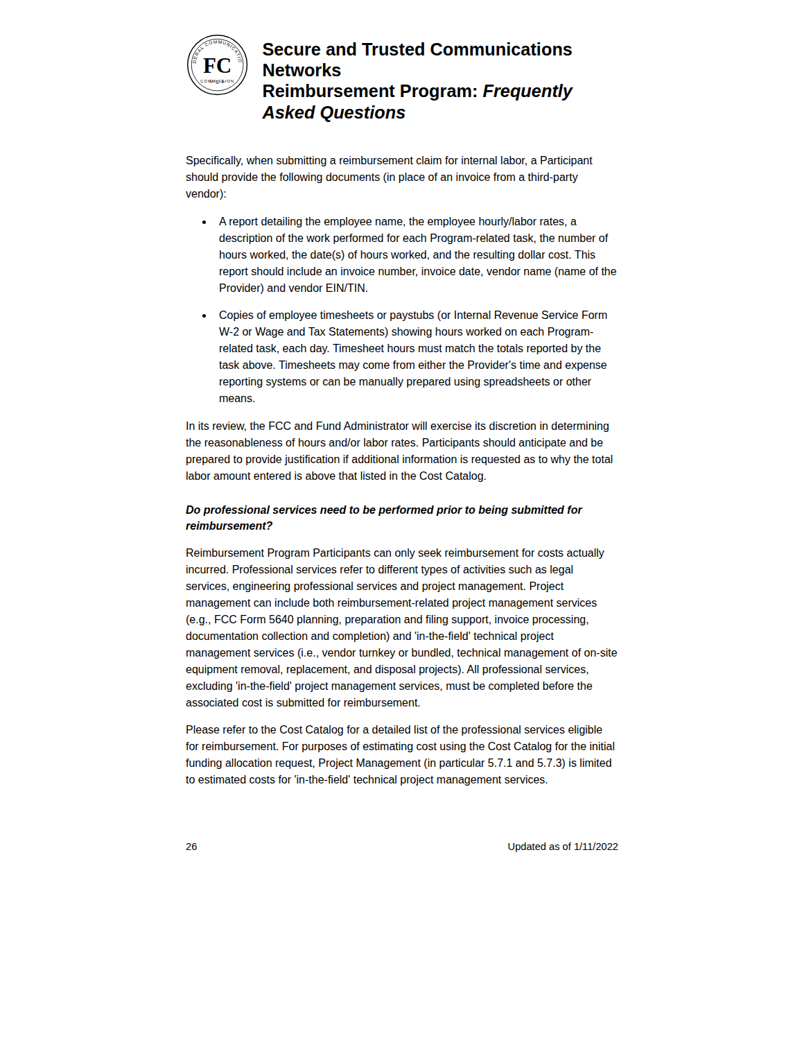FEDERAL COMMUNICATIONS U S A FC COMMISSION
Secure and Trusted Communications Networks
Reimbursement Program: Frequently Asked Questions
Specifically, when submitting a reimbursement claim for internal labor, a Participant should provide the following documents (in place of an invoice from a third-party vendor):
A report detailing the employee name, the employee hourly/labor rates, a description of the work performed for each Program-related task, the number of hours worked, the date(s) of hours worked, and the resulting dollar cost. This report should include an invoice number, invoice date, vendor name (name of the Provider) and vendor EIN/TIN.
Copies of employee timesheets or paystubs (or Internal Revenue Service Form W-2 or Wage and Tax Statements) showing hours worked on each Program-related task, each day. Timesheet hours must match the totals reported by the task above. Timesheets may come from either the Provider's time and expense reporting systems or can be manually prepared using spreadsheets or other means.
In its review, the FCC and Fund Administrator will exercise its discretion in determining the reasonableness of hours and/or labor rates. Participants should anticipate and be prepared to provide justification if additional information is requested as to why the total labor amount entered is above that listed in the Cost Catalog.
Do professional services need to be performed prior to being submitted for reimbursement?
Reimbursement Program Participants can only seek reimbursement for costs actually incurred. Professional services refer to different types of activities such as legal services, engineering professional services and project management. Project management can include both reimbursement-related project management services (e.g., FCC Form 5640 planning, preparation and filing support, invoice processing, documentation collection and completion) and 'in-the-field' technical project management services (i.e., vendor turnkey or bundled, technical management of on-site equipment removal, replacement, and disposal projects). All professional services, excluding 'in-the-field' project management services, must be completed before the associated cost is submitted for reimbursement.
Please refer to the Cost Catalog for a detailed list of the professional services eligible for reimbursement. For purposes of estimating cost using the Cost Catalog for the initial funding allocation request, Project Management (in particular 5.7.1 and 5.7.3) is limited to estimated costs for 'in-the-field' technical project management services.
26 Updated as of 1/11/2022